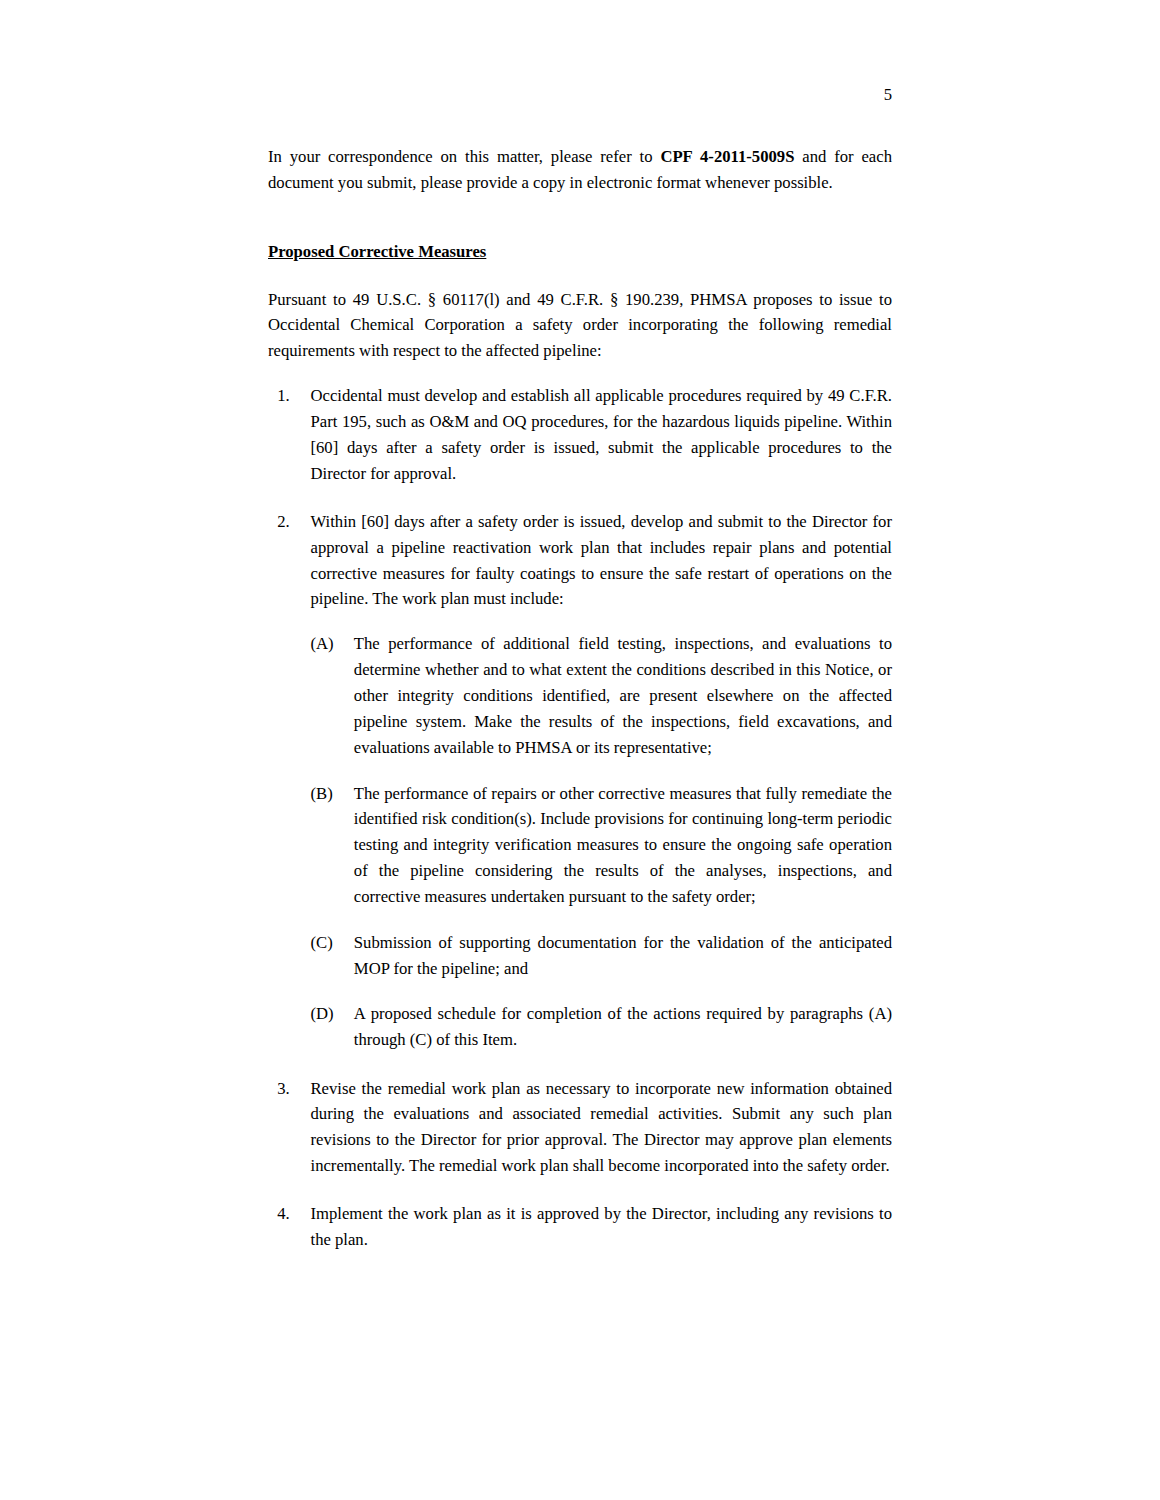5
In your correspondence on this matter, please refer to CPF 4-2011-5009S and for each document you submit, please provide a copy in electronic format whenever possible.
Proposed Corrective Measures
Pursuant to 49 U.S.C. § 60117(l) and 49 C.F.R. § 190.239, PHMSA proposes to issue to Occidental Chemical Corporation a safety order incorporating the following remedial requirements with respect to the affected pipeline:
Occidental must develop and establish all applicable procedures required by 49 C.F.R. Part 195, such as O&M and OQ procedures, for the hazardous liquids pipeline. Within [60] days after a safety order is issued, submit the applicable procedures to the Director for approval.
Within [60] days after a safety order is issued, develop and submit to the Director for approval a pipeline reactivation work plan that includes repair plans and potential corrective measures for faulty coatings to ensure the safe restart of operations on the pipeline. The work plan must include:
The performance of additional field testing, inspections, and evaluations to determine whether and to what extent the conditions described in this Notice, or other integrity conditions identified, are present elsewhere on the affected pipeline system. Make the results of the inspections, field excavations, and evaluations available to PHMSA or its representative;
The performance of repairs or other corrective measures that fully remediate the identified risk condition(s). Include provisions for continuing long-term periodic testing and integrity verification measures to ensure the ongoing safe operation of the pipeline considering the results of the analyses, inspections, and corrective measures undertaken pursuant to the safety order;
Submission of supporting documentation for the validation of the anticipated MOP for the pipeline; and
A proposed schedule for completion of the actions required by paragraphs (A) through (C) of this Item.
Revise the remedial work plan as necessary to incorporate new information obtained during the evaluations and associated remedial activities. Submit any such plan revisions to the Director for prior approval. The Director may approve plan elements incrementally. The remedial work plan shall become incorporated into the safety order.
Implement the work plan as it is approved by the Director, including any revisions to the plan.